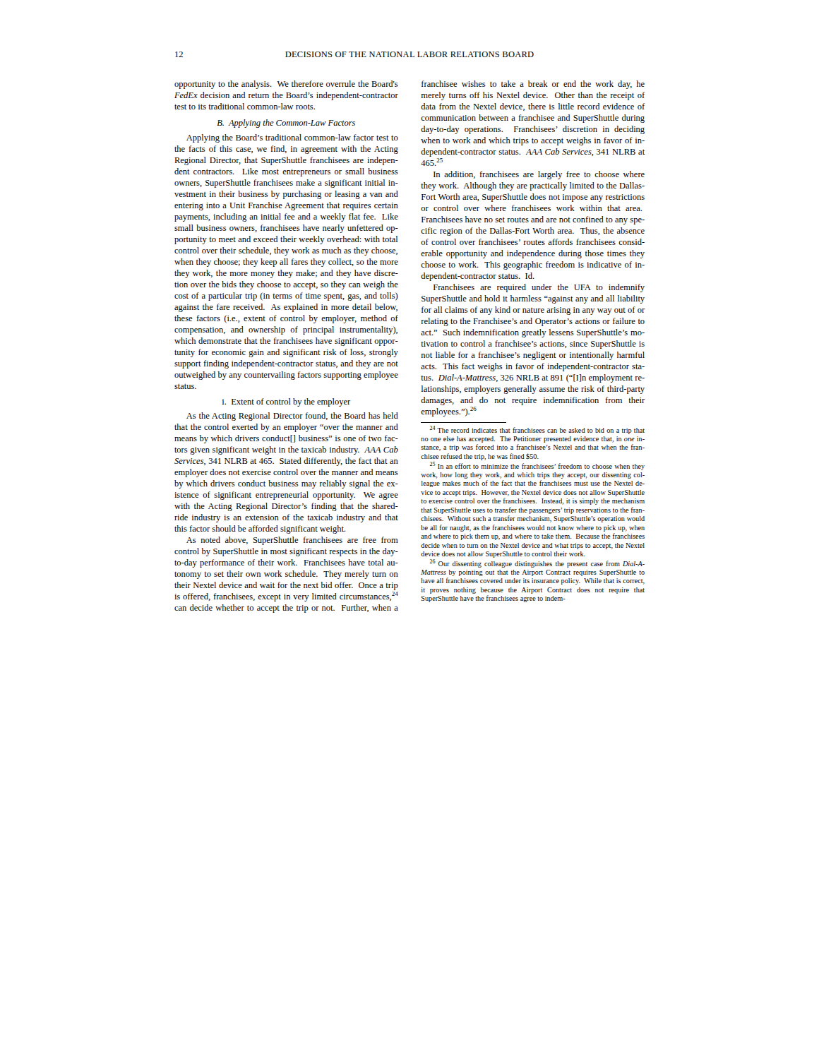12
DECISIONS OF THE NATIONAL LABOR RELATIONS BOARD
opportunity to the analysis. We therefore overrule the Board's FedEx decision and return the Board’s independent-contractor test to its traditional common-law roots.
B. Applying the Common-Law Factors
Applying the Board’s traditional common-law factor test to the facts of this case, we find, in agreement with the Acting Regional Director, that SuperShuttle franchisees are independent contractors. Like most entrepreneurs or small business owners, SuperShuttle franchisees make a significant initial investment in their business by purchasing or leasing a van and entering into a Unit Franchise Agreement that requires certain payments, including an initial fee and a weekly flat fee. Like small business owners, franchisees have nearly unfettered opportunity to meet and exceed their weekly overhead: with total control over their schedule, they work as much as they choose, when they choose; they keep all fares they collect, so the more they work, the more money they make; and they have discretion over the bids they choose to accept, so they can weigh the cost of a particular trip (in terms of time spent, gas, and tolls) against the fare received. As explained in more detail below, these factors (i.e., extent of control by employer, method of compensation, and ownership of principal instrumentality), which demonstrate that the franchisees have significant opportunity for economic gain and significant risk of loss, strongly support finding independent-contractor status, and they are not outweighed by any countervailing factors supporting employee status.
i. Extent of control by the employer
As the Acting Regional Director found, the Board has held that the control exerted by an employer “over the manner and means by which drivers conduct[] business” is one of two factors given significant weight in the taxicab industry. AAA Cab Services, 341 NLRB at 465. Stated differently, the fact that an employer does not exercise control over the manner and means by which drivers conduct business may reliably signal the existence of significant entrepreneurial opportunity. We agree with the Acting Regional Director’s finding that the shared-ride industry is an extension of the taxicab industry and that this factor should be afforded significant weight.
As noted above, SuperShuttle franchisees are free from control by SuperShuttle in most significant respects in the day-to-day performance of their work. Franchisees have total autonomy to set their own work schedule. They merely turn on their Nextel device and wait for the next bid offer. Once a trip is offered, franchisees, except in very limited circumstances,24 can decide whether to accept the trip or not. Further, when a franchisee wishes to take a break or end the work day, he merely turns off his Nextel device. Other than the receipt of data from the Nextel device, there is little record evidence of communication between a franchisee and SuperShuttle during day-to-day operations. Franchisees’ discretion in deciding when to work and which trips to accept weighs in favor of independent-contractor status. AAA Cab Services, 341 NLRB at 465.25
In addition, franchisees are largely free to choose where they work. Although they are practically limited to the Dallas-Fort Worth area, SuperShuttle does not impose any restrictions or control over where franchisees work within that area. Franchisees have no set routes and are not confined to any specific region of the Dallas-Fort Worth area. Thus, the absence of control over franchisees’ routes affords franchisees considerable opportunity and independence during those times they choose to work. This geographic freedom is indicative of independent-contractor status. Id.
Franchisees are required under the UFA to indemnify SuperShuttle and hold it harmless “against any and all liability for all claims of any kind or nature arising in any way out of or relating to the Franchisee’s and Operator’s actions or failure to act.” Such indemnification greatly lessens SuperShuttle’s motivation to control a franchisee’s actions, since SuperShuttle is not liable for a franchisee’s negligent or intentionally harmful acts. This fact weighs in favor of independent-contractor status. Dial-A-Mattress, 326 NRLB at 891 (“[I]n employment relationships, employers generally assume the risk of third-party damages, and do not require indemnification from their employees.”).26
24 The record indicates that franchisees can be asked to bid on a trip that no one else has accepted. The Petitioner presented evidence that, in one instance, a trip was forced into a franchisee’s Nextel and that when the franchisee refused the trip, he was fined $50.
25 In an effort to minimize the franchisees’ freedom to choose when they work, how long they work, and which trips they accept, our dissenting colleague makes much of the fact that the franchisees must use the Nextel device to accept trips. However, the Nextel device does not allow SuperShuttle to exercise control over the franchisees. Instead, it is simply the mechanism that SuperShuttle uses to transfer the passengers’ trip reservations to the franchisees. Without such a transfer mechanism, SuperShuttle’s operation would be all for naught, as the franchisees would not know where to pick up, when and where to pick them up, and where to take them. Because the franchisees decide when to turn on the Nextel device and what trips to accept, the Nextel device does not allow SuperShuttle to control their work.
26 Our dissenting colleague distinguishes the present case from Dial-A-Mattress by pointing out that the Airport Contract requires SuperShuttle to have all franchisees covered under its insurance policy. While that is correct, it proves nothing because the Airport Contract does not require that SuperShuttle have the franchisees agree to indem-